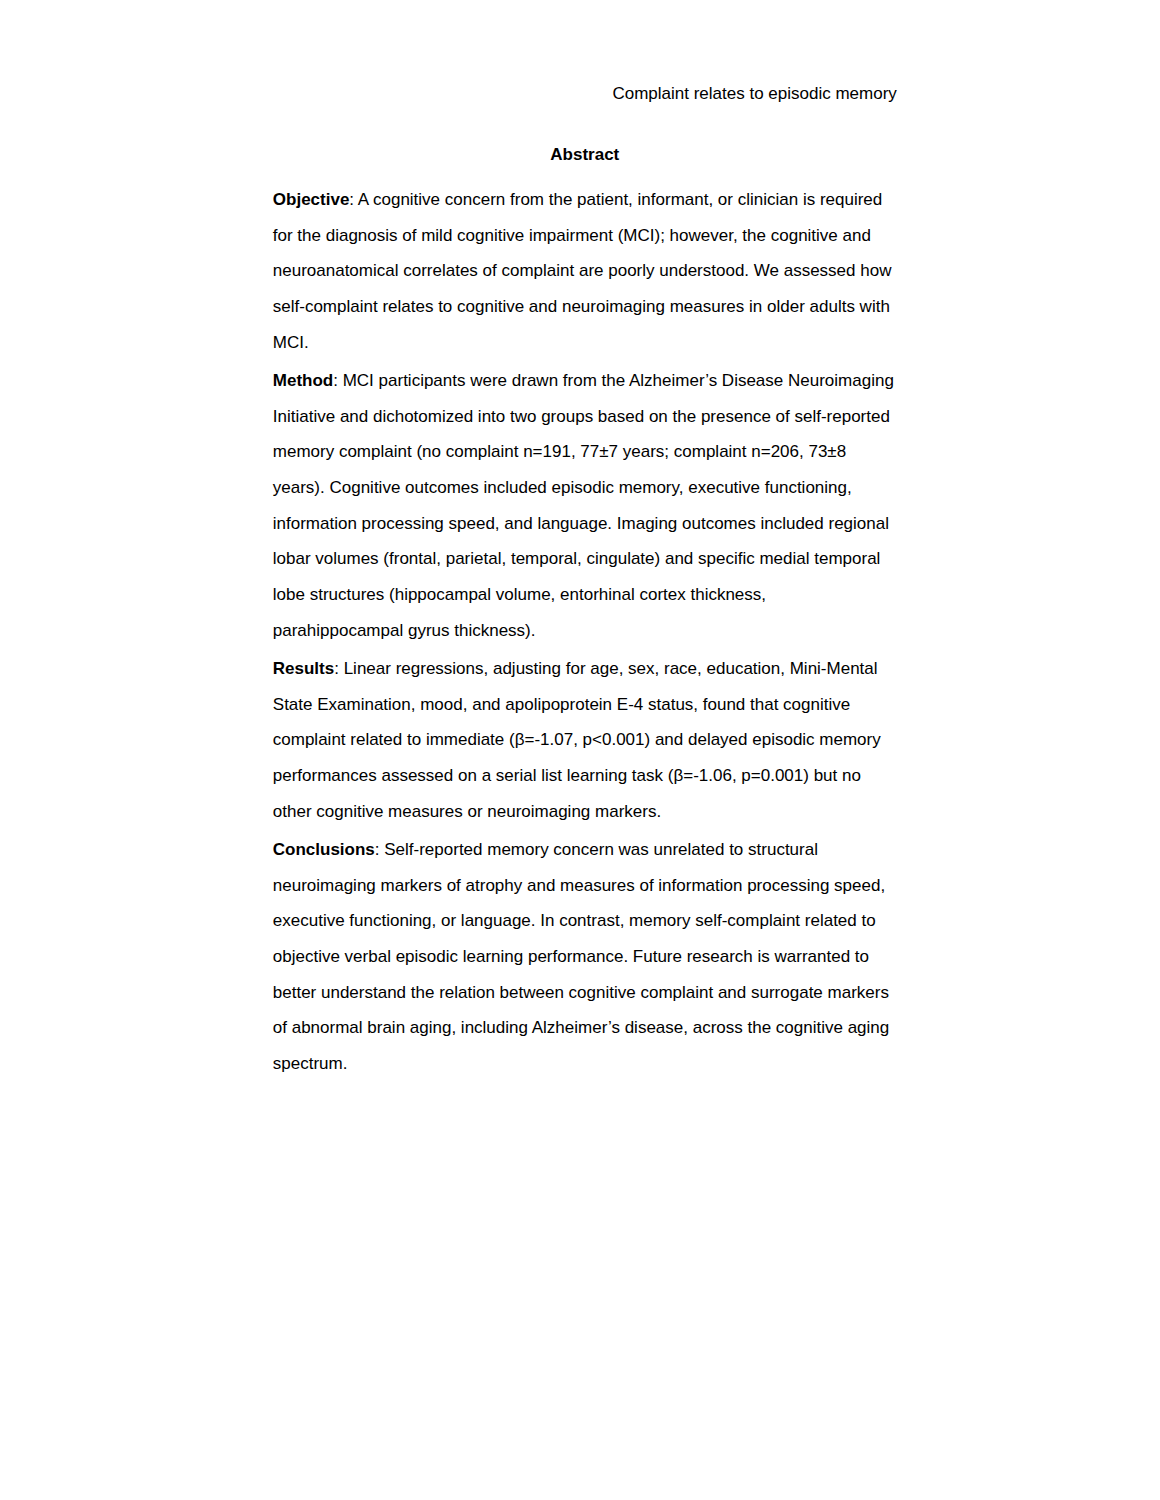Complaint relates to episodic memory
Abstract
Objective: A cognitive concern from the patient, informant, or clinician is required for the diagnosis of mild cognitive impairment (MCI); however, the cognitive and neuroanatomical correlates of complaint are poorly understood. We assessed how self-complaint relates to cognitive and neuroimaging measures in older adults with MCI.
Method: MCI participants were drawn from the Alzheimer’s Disease Neuroimaging Initiative and dichotomized into two groups based on the presence of self-reported memory complaint (no complaint n=191, 77±7 years; complaint n=206, 73±8 years). Cognitive outcomes included episodic memory, executive functioning, information processing speed, and language. Imaging outcomes included regional lobar volumes (frontal, parietal, temporal, cingulate) and specific medial temporal lobe structures (hippocampal volume, entorhinal cortex thickness, parahippocampal gyrus thickness).
Results: Linear regressions, adjusting for age, sex, race, education, Mini-Mental State Examination, mood, and apolipoprotein E-4 status, found that cognitive complaint related to immediate (β=-1.07, p<0.001) and delayed episodic memory performances assessed on a serial list learning task (β=-1.06, p=0.001) but no other cognitive measures or neuroimaging markers.
Conclusions: Self-reported memory concern was unrelated to structural neuroimaging markers of atrophy and measures of information processing speed, executive functioning, or language. In contrast, memory self-complaint related to objective verbal episodic learning performance. Future research is warranted to better understand the relation between cognitive complaint and surrogate markers of abnormal brain aging, including Alzheimer’s disease, across the cognitive aging spectrum.